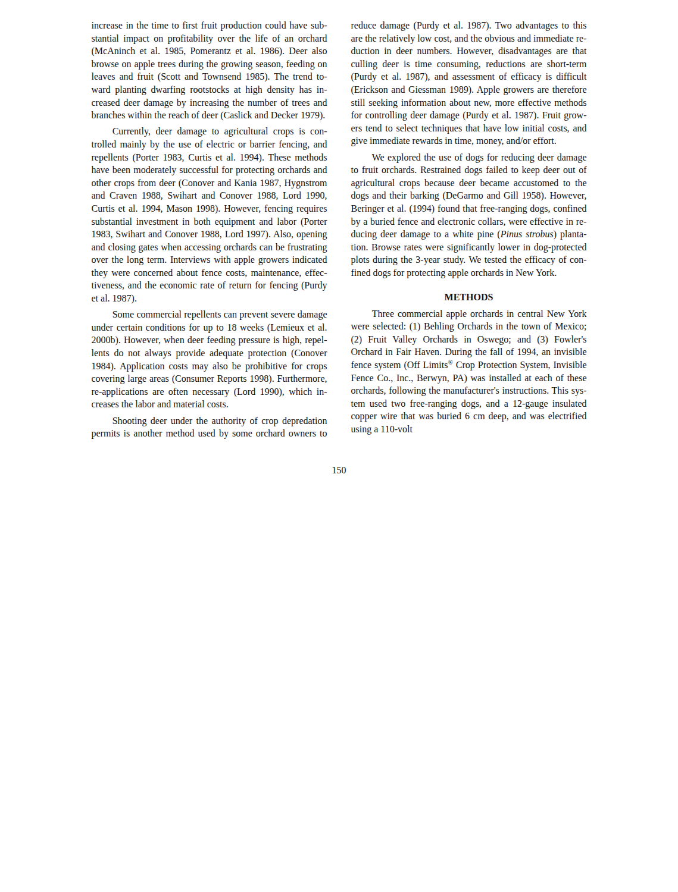increase in the time to first fruit production could have substantial impact on profitability over the life of an orchard (McAninch et al. 1985, Pomerantz et al. 1986). Deer also browse on apple trees during the growing season, feeding on leaves and fruit (Scott and Townsend 1985). The trend toward planting dwarfing rootstocks at high density has increased deer damage by increasing the number of trees and branches within the reach of deer (Caslick and Decker 1979).
Currently, deer damage to agricultural crops is controlled mainly by the use of electric or barrier fencing, and repellents (Porter 1983, Curtis et al. 1994). These methods have been moderately successful for protecting orchards and other crops from deer (Conover and Kania 1987, Hygnstrom and Craven 1988, Swihart and Conover 1988, Lord 1990, Curtis et al. 1994, Mason 1998). However, fencing requires substantial investment in both equipment and labor (Porter 1983, Swihart and Conover 1988, Lord 1997). Also, opening and closing gates when accessing orchards can be frustrating over the long term. Interviews with apple growers indicated they were concerned about fence costs, maintenance, effectiveness, and the economic rate of return for fencing (Purdy et al. 1987).
Some commercial repellents can prevent severe damage under certain conditions for up to 18 weeks (Lemieux et al. 2000b). However, when deer feeding pressure is high, repellents do not always provide adequate protection (Conover 1984). Application costs may also be prohibitive for crops covering large areas (Consumer Reports 1998). Furthermore, re-applications are often necessary (Lord 1990), which increases the labor and material costs.
Shooting deer under the authority of crop depredation permits is another method used by some orchard owners to reduce damage (Purdy et al. 1987). Two advantages to this are the relatively low cost, and the obvious and immediate reduction in deer numbers. However, disadvantages are that culling deer is time consuming, reductions are short-term (Purdy et al. 1987), and assessment of efficacy is difficult (Erickson and Giessman 1989). Apple growers are therefore still seeking information about new, more effective methods for controlling deer damage (Purdy et al. 1987). Fruit growers tend to select techniques that have low initial costs, and give immediate rewards in time, money, and/or effort.
We explored the use of dogs for reducing deer damage to fruit orchards. Restrained dogs failed to keep deer out of agricultural crops because deer became accustomed to the dogs and their barking (DeGarmo and Gill 1958). However, Beringer et al. (1994) found that free-ranging dogs, confined by a buried fence and electronic collars, were effective in reducing deer damage to a white pine (Pinus strobus) plantation. Browse rates were significantly lower in dog-protected plots during the 3-year study. We tested the efficacy of confined dogs for protecting apple orchards in New York.
METHODS
Three commercial apple orchards in central New York were selected: (1) Behling Orchards in the town of Mexico; (2) Fruit Valley Orchards in Oswego; and (3) Fowler's Orchard in Fair Haven. During the fall of 1994, an invisible fence system (Off Limits® Crop Protection System, Invisible Fence Co., Inc., Berwyn, PA) was installed at each of these orchards, following the manufacturer's instructions. This system used two free-ranging dogs, and a 12-gauge insulated copper wire that was buried 6 cm deep, and was electrified using a 110-volt
150